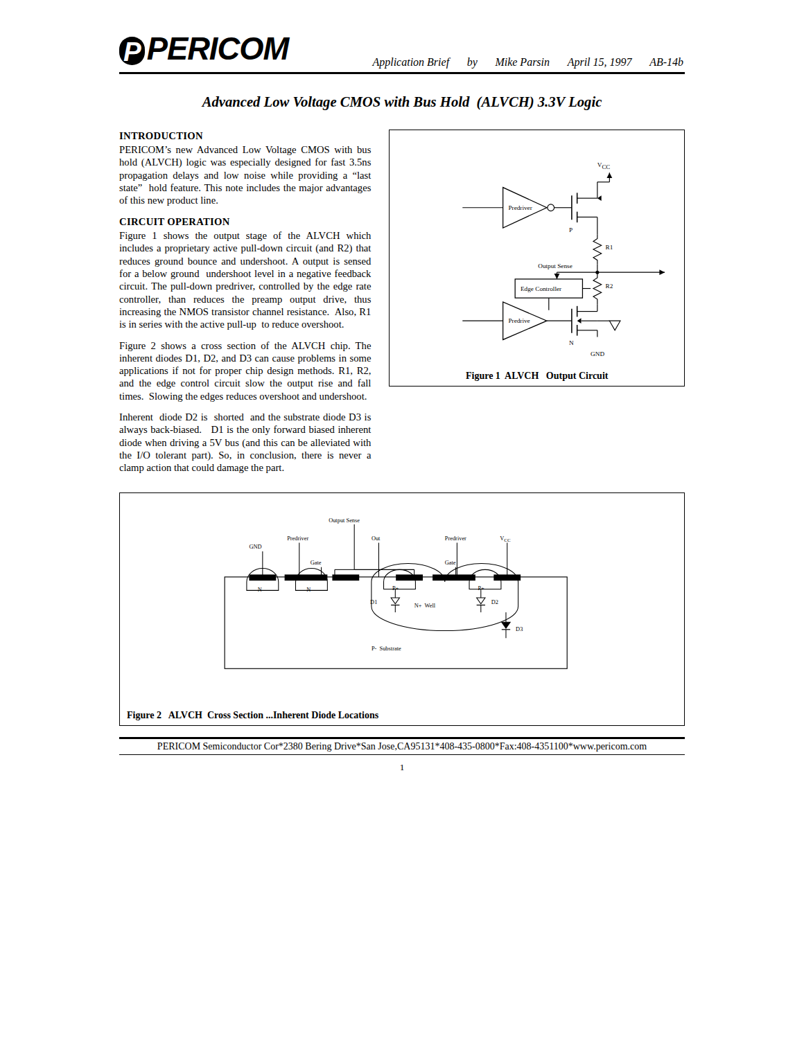PPERICOM
Application Briefby Mike Parsin April 15, 1997 AB-14b
Advanced Low Voltage CMOS with Bus Hold (ALVCH) 3.3V Logic
INTRODUCTION
PERICOM’s new Advanced Low Voltage CMOS with bus hold (ALVCH) logic was especially designed for fast 3.5ns propagation delays and low noise while providing a “last state” hold feature. This note includes the major advantages of this new product line.
CIRCUIT OPERATION
Figure 1 shows the output stage of the ALVCH which includes a proprietary active pull-down circuit (and R2) that reduces ground bounce and undershoot. A output is sensed for a below ground undershoot level in a negative feedback circuit. The pull-down predriver, controlled by the edge rate controller, than reduces the preamp output drive, thus increasing the NMOS transistor channel resistance. Also, R1 is in series with the active pull-up to reduce overshoot.
Figure 2 shows a cross section of the ALVCH chip. The inherent diodes D1, D2, and D3 can cause problems in some applications if not for proper chip design methods. R1, R2, and the edge control circuit slow the output rise and fall times. Slowing the edges reduces overshoot and undershoot.
Inherent diode D2 is shorted and the substrate diode D3 is always back-biased. D1 is the only forward biased inherent diode when driving a 5V bus (and this can be alleviated with the I/O tolerant part). So, in conclusion, there is never a clamp action that could damage the part.
VCC Predriver P R1 Output Sense Edge Controller R2 Predrive N GND
Figure 1 ALVCH Output Circuit
Output Sense Out Predriver VCC GND Predriver Gate Gate N N P+ P+ D1 D2 N+ Well D3 P- Substrate
Figure 2 ALVCH Cross Section ...Inherent Diode Locations
PERICOM Semiconductor Cor*2380 Bering Drive*San Jose,CA95131*408-435-0800*Fax:408-4351100*www.pericom.com
1